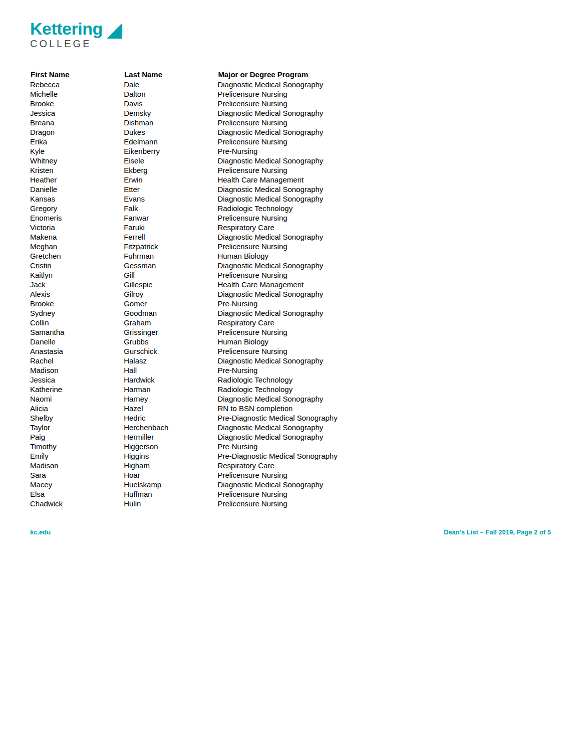Kettering◢
COLLEGE
| First Name | Last Name | Major or Degree Program |
| --- | --- | --- |
| Rebecca | Dale | Diagnostic Medical Sonography |
| Michelle | Dalton | Prelicensure Nursing |
| Brooke | Davis | Prelicensure Nursing |
| Jessica | Demsky | Diagnostic Medical Sonography |
| Breana | Dishman | Prelicensure Nursing |
| Dragon | Dukes | Diagnostic Medical Sonography |
| Erika | Edelmann | Prelicensure Nursing |
| Kyle | Eikenberry | Pre-Nursing |
| Whitney | Eisele | Diagnostic Medical Sonography |
| Kristen | Ekberg | Prelicensure Nursing |
| Heather | Erwin | Health Care Management |
| Danielle | Etter | Diagnostic Medical Sonography |
| Kansas | Evans | Diagnostic Medical Sonography |
| Gregory | Falk | Radiologic Technology |
| Enomeris | Fanwar | Prelicensure Nursing |
| Victoria | Faruki | Respiratory Care |
| Makena | Ferrell | Diagnostic Medical Sonography |
| Meghan | Fitzpatrick | Prelicensure Nursing |
| Gretchen | Fuhrman | Human Biology |
| Cristin | Gessman | Diagnostic Medical Sonography |
| Kaitlyn | Gill | Prelicensure Nursing |
| Jack | Gillespie | Health Care Management |
| Alexis | Gilroy | Diagnostic Medical Sonography |
| Brooke | Gomer | Pre-Nursing |
| Sydney | Goodman | Diagnostic Medical Sonography |
| Collin | Graham | Respiratory Care |
| Samantha | Grissinger | Prelicensure Nursing |
| Danelle | Grubbs | Human Biology |
| Anastasia | Gurschick | Prelicensure Nursing |
| Rachel | Halasz | Diagnostic Medical Sonography |
| Madison | Hall | Pre-Nursing |
| Jessica | Hardwick | Radiologic Technology |
| Katherine | Harman | Radiologic Technology |
| Naomi | Harney | Diagnostic Medical Sonography |
| Alicia | Hazel | RN to BSN completion |
| Shelby | Hedric | Pre-Diagnostic Medical Sonography |
| Taylor | Herchenbach | Diagnostic Medical Sonography |
| Paig | Hermiller | Diagnostic Medical Sonography |
| Timothy | Higgerson | Pre-Nursing |
| Emily | Higgins | Pre-Diagnostic Medical Sonography |
| Madison | Higham | Respiratory Care |
| Sara | Hoar | Prelicensure Nursing |
| Macey | Huelskamp | Diagnostic Medical Sonography |
| Elsa | Huffman | Prelicensure Nursing |
| Chadwick | Hulin | Prelicensure Nursing |
kc.edu Dean's List – Fall 2019, Page 2 of 5